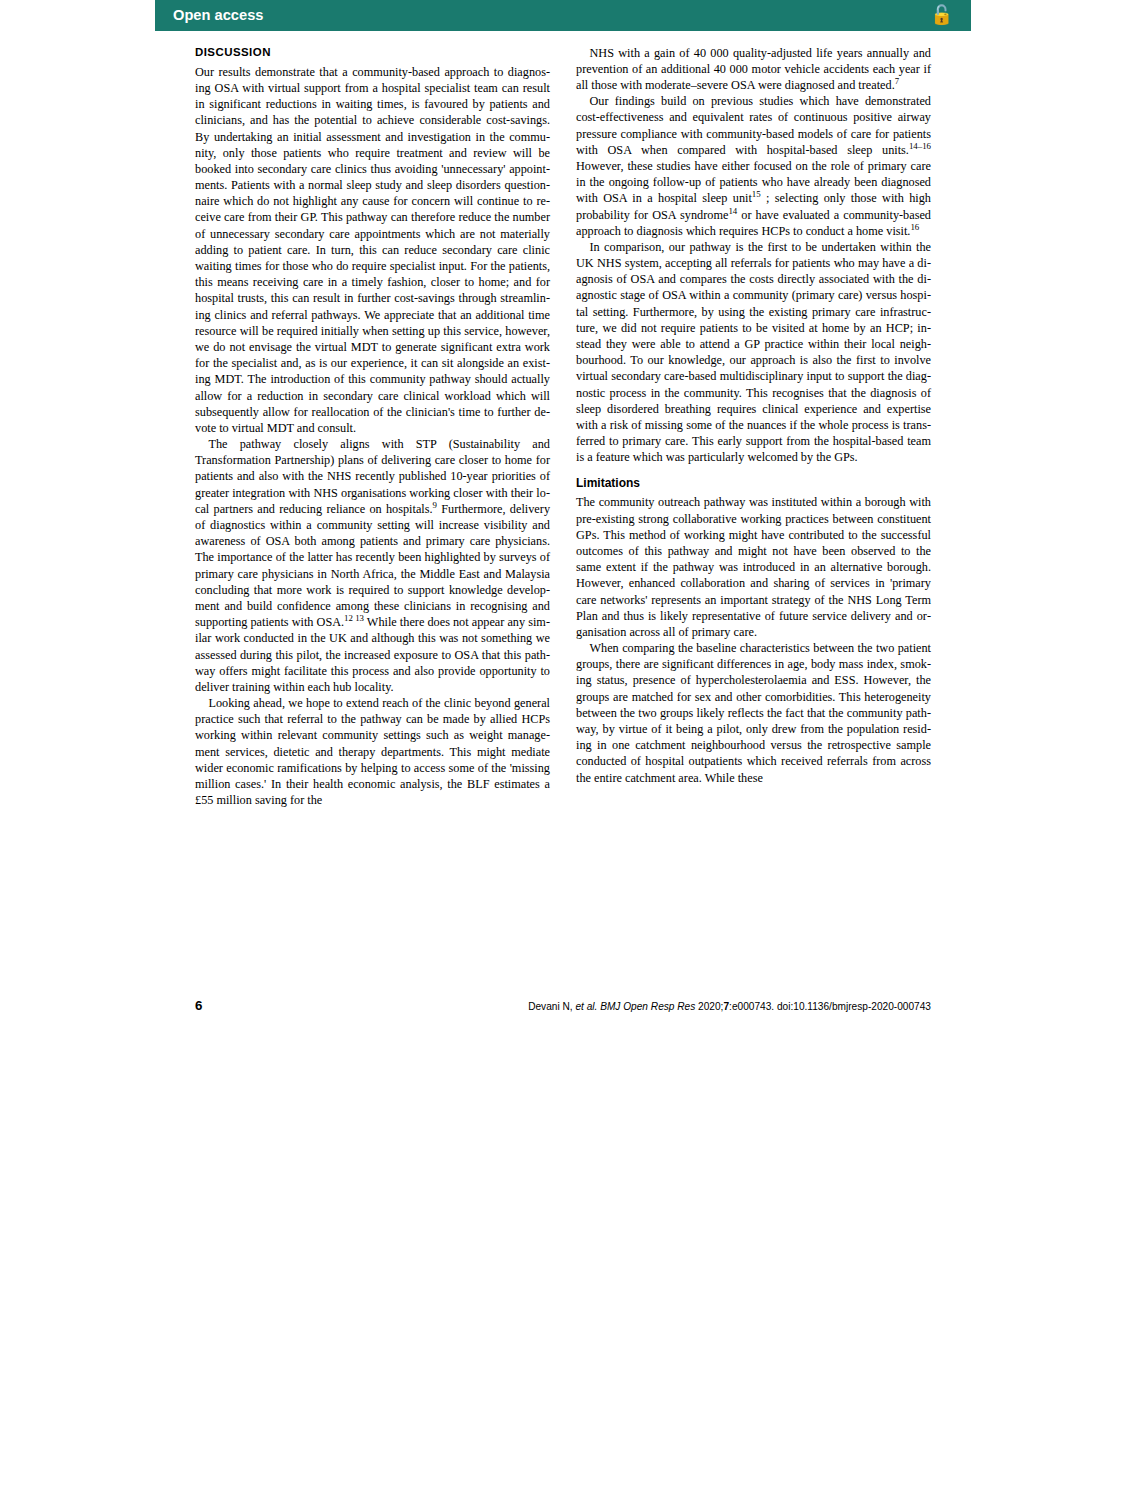Open access 🔓
Discussion
Our results demonstrate that a community-based approach to diagnosing OSA with virtual support from a hospital specialist team can result in significant reductions in waiting times, is favoured by patients and clinicians, and has the potential to achieve considerable cost-savings. By undertaking an initial assessment and investigation in the community, only those patients who require treatment and review will be booked into secondary care clinics thus avoiding 'unnecessary' appointments. Patients with a normal sleep study and sleep disorders questionnaire which do not highlight any cause for concern will continue to receive care from their GP. This pathway can therefore reduce the number of unnecessary secondary care appointments which are not materially adding to patient care. In turn, this can reduce secondary care clinic waiting times for those who do require specialist input. For the patients, this means receiving care in a timely fashion, closer to home; and for hospital trusts, this can result in further cost-savings through streamlining clinics and referral pathways. We appreciate that an additional time resource will be required initially when setting up this service, however, we do not envisage the virtual MDT to generate significant extra work for the specialist and, as is our experience, it can sit alongside an existing MDT. The introduction of this community pathway should actually allow for a reduction in secondary care clinical workload which will subsequently allow for reallocation of the clinician's time to further devote to virtual MDT and consult.
The pathway closely aligns with STP (Sustainability and Transformation Partnership) plans of delivering care closer to home for patients and also with the NHS recently published 10-year priorities of greater integration with NHS organisations working closer with their local partners and reducing reliance on hospitals.9 Furthermore, delivery of diagnostics within a community setting will increase visibility and awareness of OSA both among patients and primary care physicians. The importance of the latter has recently been highlighted by surveys of primary care physicians in North Africa, the Middle East and Malaysia concluding that more work is required to support knowledge development and build confidence among these clinicians in recognising and supporting patients with OSA.12 13 While there does not appear any similar work conducted in the UK and although this was not something we assessed during this pilot, the increased exposure to OSA that this pathway offers might facilitate this process and also provide opportunity to deliver training within each hub locality.
Looking ahead, we hope to extend reach of the clinic beyond general practice such that referral to the pathway can be made by allied HCPs working within relevant community settings such as weight management services, dietetic and therapy departments. This might mediate wider economic ramifications by helping to access some of the 'missing million cases.' In their health economic analysis, the BLF estimates a £55 million saving for the
NHS with a gain of 40 000 quality-adjusted life years annually and prevention of an additional 40 000 motor vehicle accidents each year if all those with moderate–severe OSA were diagnosed and treated.7
Our findings build on previous studies which have demonstrated cost-effectiveness and equivalent rates of continuous positive airway pressure compliance with community-based models of care for patients with OSA when compared with hospital-based sleep units.14–16 However, these studies have either focused on the role of primary care in the ongoing follow-up of patients who have already been diagnosed with OSA in a hospital sleep unit15 ; selecting only those with high probability for OSA syndrome14 or have evaluated a community-based approach to diagnosis which requires HCPs to conduct a home visit.16
In comparison, our pathway is the first to be undertaken within the UK NHS system, accepting all referrals for patients who may have a diagnosis of OSA and compares the costs directly associated with the diagnostic stage of OSA within a community (primary care) versus hospital setting. Furthermore, by using the existing primary care infrastructure, we did not require patients to be visited at home by an HCP; instead they were able to attend a GP practice within their local neighbourhood. To our knowledge, our approach is also the first to involve virtual secondary care-based multidisciplinary input to support the diagnostic process in the community. This recognises that the diagnosis of sleep disordered breathing requires clinical experience and expertise with a risk of missing some of the nuances if the whole process is transferred to primary care. This early support from the hospital-based team is a feature which was particularly welcomed by the GPs.
Limitations
The community outreach pathway was instituted within a borough with pre-existing strong collaborative working practices between constituent GPs. This method of working might have contributed to the successful outcomes of this pathway and might not have been observed to the same extent if the pathway was introduced in an alternative borough. However, enhanced collaboration and sharing of services in 'primary care networks' represents an important strategy of the NHS Long Term Plan and thus is likely representative of future service delivery and organisation across all of primary care.
When comparing the baseline characteristics between the two patient groups, there are significant differences in age, body mass index, smoking status, presence of hypercholesterolaemia and ESS. However, the groups are matched for sex and other comorbidities. This heterogeneity between the two groups likely reflects the fact that the community pathway, by virtue of it being a pilot, only drew from the population residing in one catchment neighbourhood versus the retrospective sample conducted of hospital outpatients which received referrals from across the entire catchment area. While these
6 Devani N, et al. BMJ Open Resp Res 2020;7:e000743. doi:10.1136/bmjresp-2020-000743